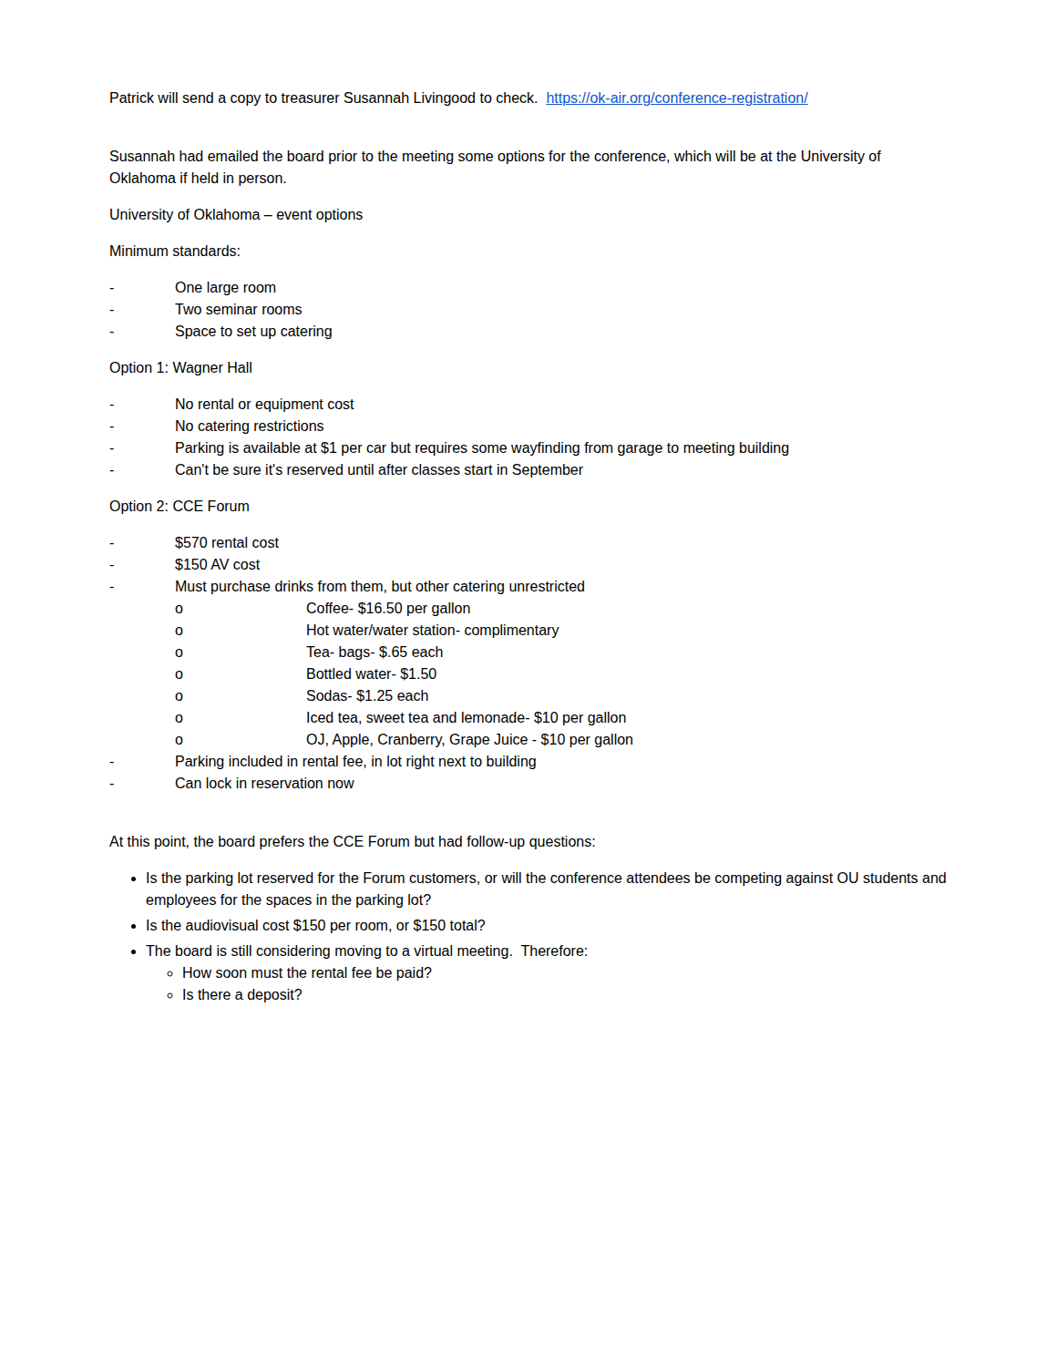Patrick will send a copy to treasurer Susannah Livingood to check. https://ok-air.org/conference-registration/
Susannah had emailed the board prior to the meeting some options for the conference, which will be at the University of Oklahoma if held in person.
University of Oklahoma – event options
Minimum standards:
One large room
Two seminar rooms
Space to set up catering
Option 1: Wagner Hall
No rental or equipment cost
No catering restrictions
Parking is available at $1 per car but requires some wayfinding from garage to meeting building
Can't be sure it's reserved until after classes start in September
Option 2: CCE Forum
$570 rental cost
$150 AV cost
Must purchase drinks from them, but other catering unrestricted
Coffee- $16.50 per gallon
Hot water/water station- complimentary
Tea- bags- $.65 each
Bottled water- $1.50
Sodas- $1.25 each
Iced tea, sweet tea and lemonade- $10 per gallon
OJ, Apple, Cranberry, Grape Juice - $10 per gallon
Parking included in rental fee, in lot right next to building
Can lock in reservation now
At this point, the board prefers the CCE Forum but had follow-up questions:
Is the parking lot reserved for the Forum customers, or will the conference attendees be competing against OU students and employees for the spaces in the parking lot?
Is the audiovisual cost $150 per room, or $150 total?
The board is still considering moving to a virtual meeting. Therefore:
How soon must the rental fee be paid?
Is there a deposit?